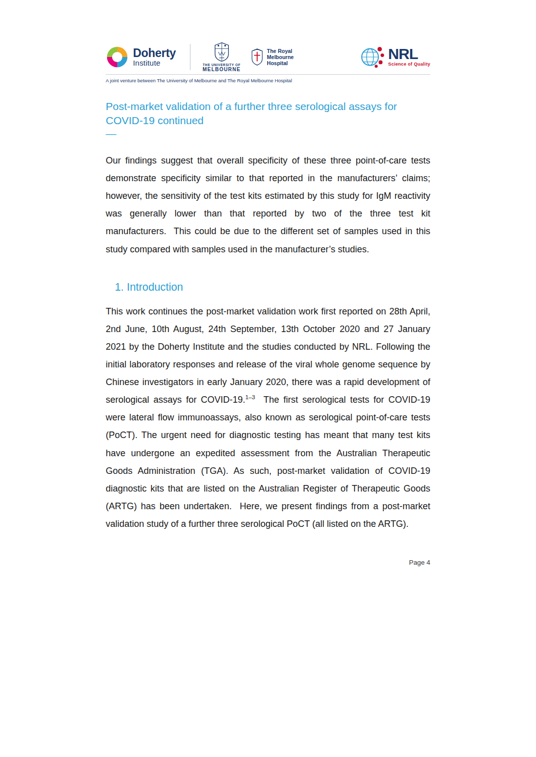Doherty
Institute
THE UNIVERSITY OF
MELBOURNE
The Royal
Melbourne
Hospital
NRL
Science of Quality
A joint venture between The University of Melbourne and The Royal Melbourne Hospital
Post-market validation of a further three serological assays for COVID-19 continued
—
Our findings suggest that overall specificity of these three point-of-care tests demonstrate specificity similar to that reported in the manufacturers’ claims; however, the sensitivity of the test kits estimated by this study for IgM reactivity was generally lower than that reported by two of the three test kit manufacturers. This could be due to the different set of samples used in this study compared with samples used in the manufacturer’s studies.
1. Introduction
This work continues the post-market validation work first reported on 28th April, 2nd June, 10th August, 24th September, 13th October 2020 and 27 January 2021 by the Doherty Institute and the studies conducted by NRL. Following the initial laboratory responses and release of the viral whole genome sequence by Chinese investigators in early January 2020, there was a rapid development of serological assays for COVID-19.1–3 The first serological tests for COVID-19 were lateral flow immunoassays, also known as serological point-of-care tests (PoCT). The urgent need for diagnostic testing has meant that many test kits have undergone an expedited assessment from the Australian Therapeutic Goods Administration (TGA). As such, post-market validation of COVID-19 diagnostic kits that are listed on the Australian Register of Therapeutic Goods (ARTG) has been undertaken. Here, we present findings from a post-market validation study of a further three serological PoCT (all listed on the ARTG).
Page 4